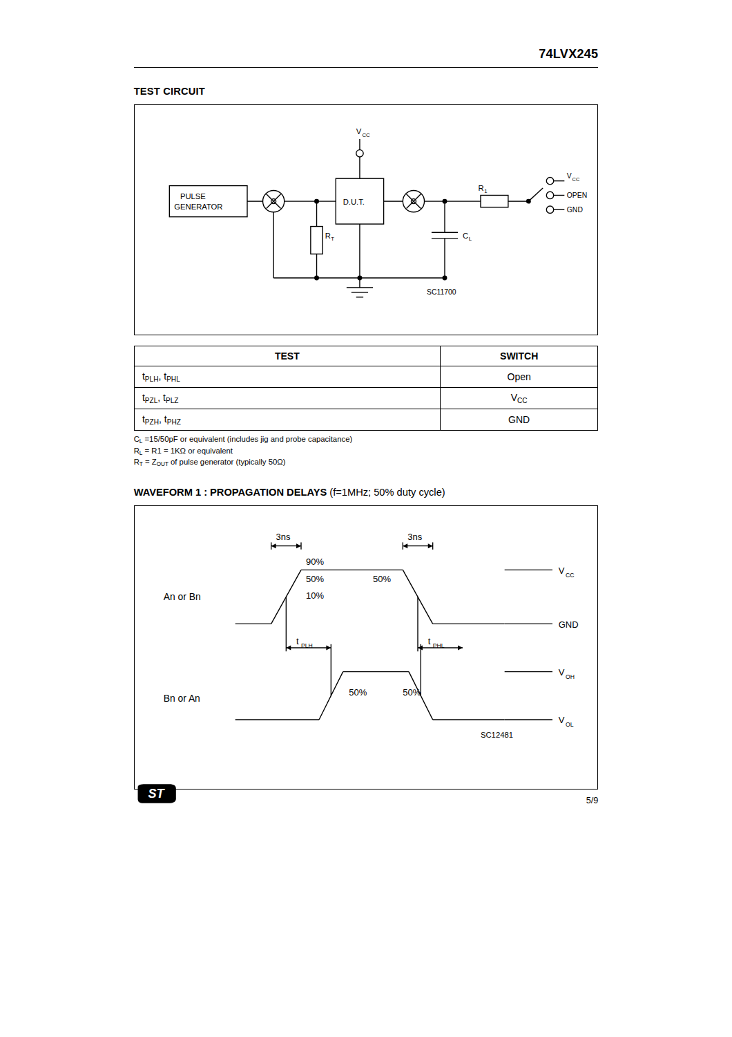74LVX245
TEST CIRCUIT
V CC PULSE GENERATOR D.U.T. R 1 V CC OPEN GND R T C L SC11700
| TEST | SWITCH |
| --- | --- |
| t PLH , t PHL | Open |
| t PZL , t PLZ | V CC |
| t PZH , t PHZ | GND |
CL =15/50pF or equivalent (includes jig and probe capacitance)
RL = R1 = 1KΩ or equivalent
RT = ZOUT of pulse generator (typically 50Ω)
WAVEFORM 1 : PROPAGATION DELAYS (f=1MHz; 50% duty cycle)
3ns 3ns An or Bn Bn or An 90% 50% 10% 50% 50% 50% V CC GND V OH V OL t PLH t PHL SC12481
ST
5/9